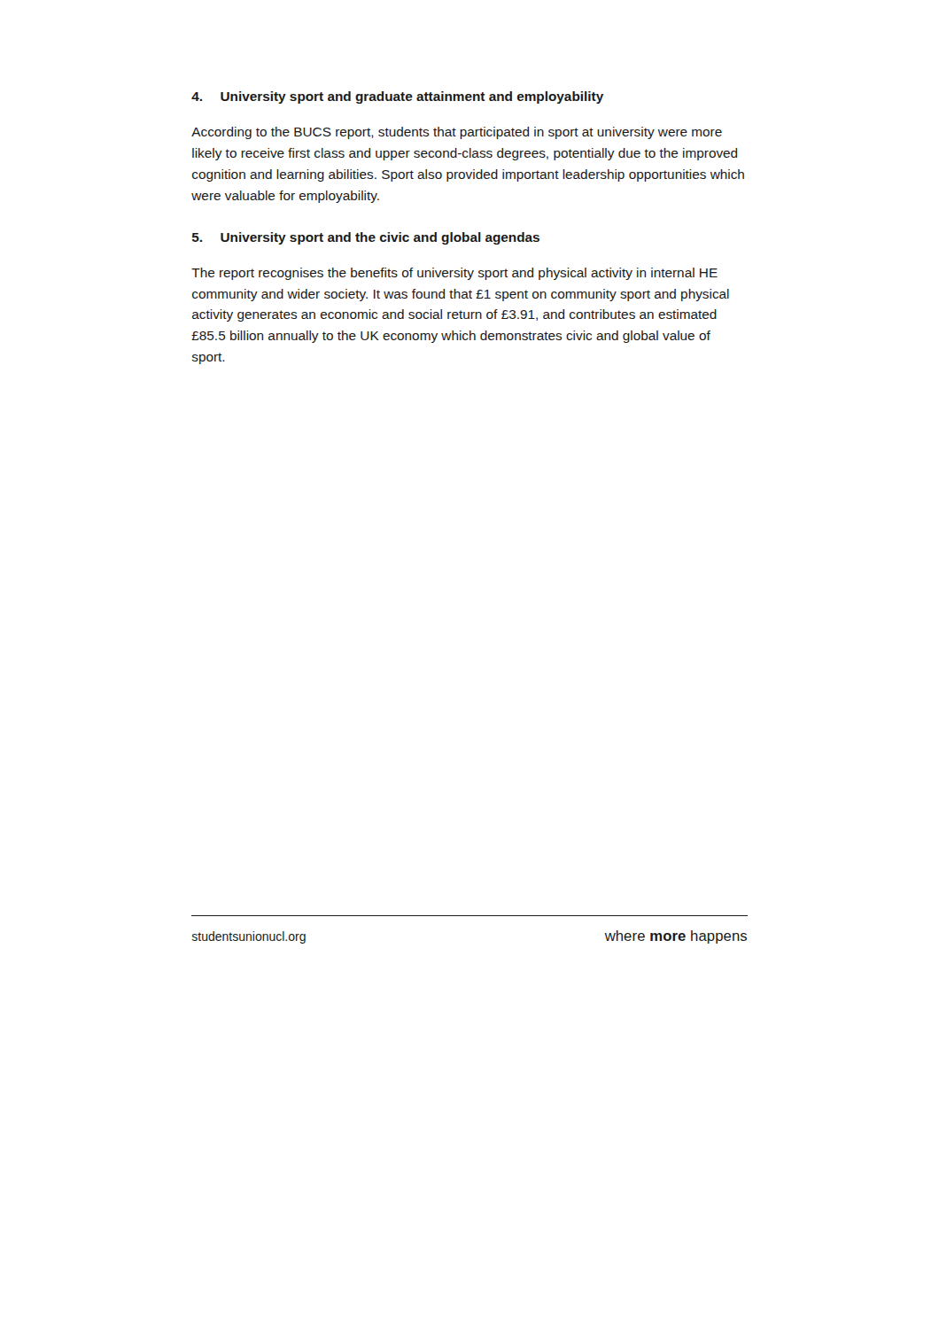4. University sport and graduate attainment and employability
According to the BUCS report, students that participated in sport at university were more likely to receive first class and upper second-class degrees, potentially due to the improved cognition and learning abilities. Sport also provided important leadership opportunities which were valuable for employability.
5. University sport and the civic and global agendas
The report recognises the benefits of university sport and physical activity in internal HE community and wider society. It was found that £1 spent on community sport and physical activity generates an economic and social return of £3.91, and contributes an estimated £85.5 billion annually to the UK economy which demonstrates civic and global value of sport.
studentsunionucl.org
where more happens